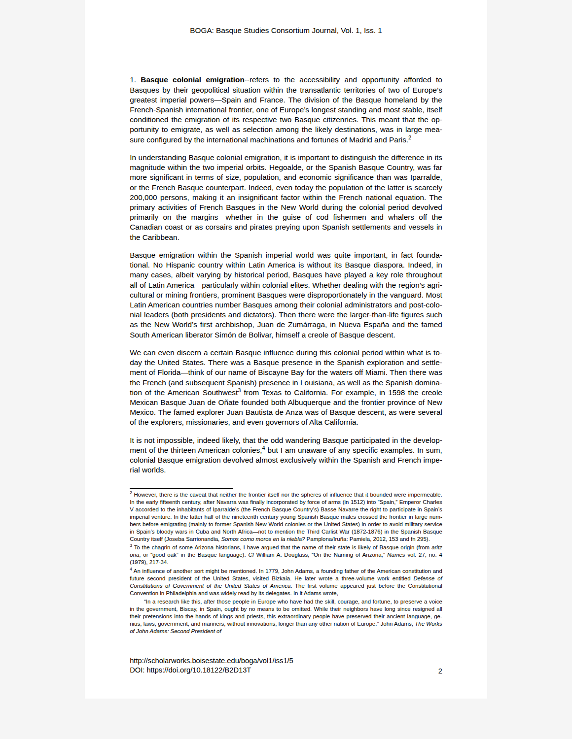BOGA: Basque Studies Consortium Journal, Vol. 1, Iss. 1
1. Basque colonial emigration--refers to the accessibility and opportunity afforded to Basques by their geopolitical situation within the transatlantic territories of two of Europe’s greatest imperial powers—Spain and France. The division of the Basque homeland by the French-Spanish international frontier, one of Europe’s longest standing and most stable, itself conditioned the emigration of its respective two Basque citizenries. This meant that the opportunity to emigrate, as well as selection among the likely destinations, was in large measure configured by the international machinations and fortunes of Madrid and Paris.2
In understanding Basque colonial emigration, it is important to distinguish the difference in its magnitude within the two imperial orbits. Hegoalde, or the Spanish Basque Country, was far more significant in terms of size, population, and economic significance than was Iparralde, or the French Basque counterpart. Indeed, even today the population of the latter is scarcely 200,000 persons, making it an insignificant factor within the French national equation. The primary activities of French Basques in the New World during the colonial period devolved primarily on the margins—whether in the guise of cod fishermen and whalers off the Canadian coast or as corsairs and pirates preying upon Spanish settlements and vessels in the Caribbean.
Basque emigration within the Spanish imperial world was quite important, in fact foundational. No Hispanic country within Latin America is without its Basque diaspora. Indeed, in many cases, albeit varying by historical period, Basques have played a key role throughout all of Latin America—particularly within colonial elites. Whether dealing with the region’s agricultural or mining frontiers, prominent Basques were disproportionately in the vanguard. Most Latin American countries number Basques among their colonial administrators and post-colonial leaders (both presidents and dictators). Then there were the larger-than-life figures such as the New World’s first archbishop, Juan de Zumárraga, in Nueva España and the famed South American liberator Simón de Bolivar, himself a creole of Basque descent.
We can even discern a certain Basque influence during this colonial period within what is today the United States. There was a Basque presence in the Spanish exploration and settlement of Florida—think of our name of Biscayne Bay for the waters off Miami. Then there was the French (and subsequent Spanish) presence in Louisiana, as well as the Spanish domination of the American Southwest3 from Texas to California. For example, in 1598 the creole Mexican Basque Juan de Oñate founded both Albuquerque and the frontier province of New Mexico. The famed explorer Juan Bautista de Anza was of Basque descent, as were several of the explorers, missionaries, and even governors of Alta California.
It is not impossible, indeed likely, that the odd wandering Basque participated in the development of the thirteen American colonies,4 but I am unaware of any specific examples. In sum, colonial Basque emigration devolved almost exclusively within the Spanish and French imperial worlds.
2 However, there is the caveat that neither the frontier itself nor the spheres of influence that it bounded were impermeable. In the early fifteenth century, after Navarra was finally incorporated by force of arms (in 1512) into “Spain,” Emperor Charles V accorded to the inhabitants of Iparralde’s (the French Basque Country’s) Basse Navarre the right to participate in Spain’s imperial venture. In the latter half of the nineteenth century young Spanish Basque males crossed the frontier in large numbers before emigrating (mainly to former Spanish New World colonies or the United States) in order to avoid military service in Spain’s bloody wars in Cuba and North Africa—not to mention the Third Carlist War (1872-1876) in the Spanish Basque Country itself (Joseba Sarrionandia, Somos como moros en la niebla? Pamplona/Iruña: Pamiela, 2012, 153 and fn 295).
3 To the chagrin of some Arizona historians, I have argued that the name of their state is likely of Basque origin (from aritz ona, or “good oak” in the Basque language). Cf William A. Douglass, “On the Naming of Arizona,” Names vol. 27, no. 4 (1979), 217-34.
4 An influence of another sort might be mentioned. In 1779, John Adams, a founding father of the American constitution and future second president of the United States, visited Bizkaia. He later wrote a three-volume work entitled Defense of Constitutions of Government of the United States of America. The first volume appeared just before the Constitutional Convention in Philadelphia and was widely read by its delegates. In it Adams wrote,
“In a research like this, after those people in Europe who have had the skill, courage, and fortune, to preserve a voice in the government, Biscay, in Spain, ought by no means to be omitted. While their neighbors have long since resigned all their pretensions into the hands of kings and priests, this extraordinary people have preserved their ancient language, genius, laws, government, and manners, without innovations, longer than any other nation of Europe.” John Adams, The Works of John Adams: Second President of
http://scholarworks.boisestate.edu/boga/vol1/iss1/5
DOI: https://doi.org/10.18122/B2D13T
2